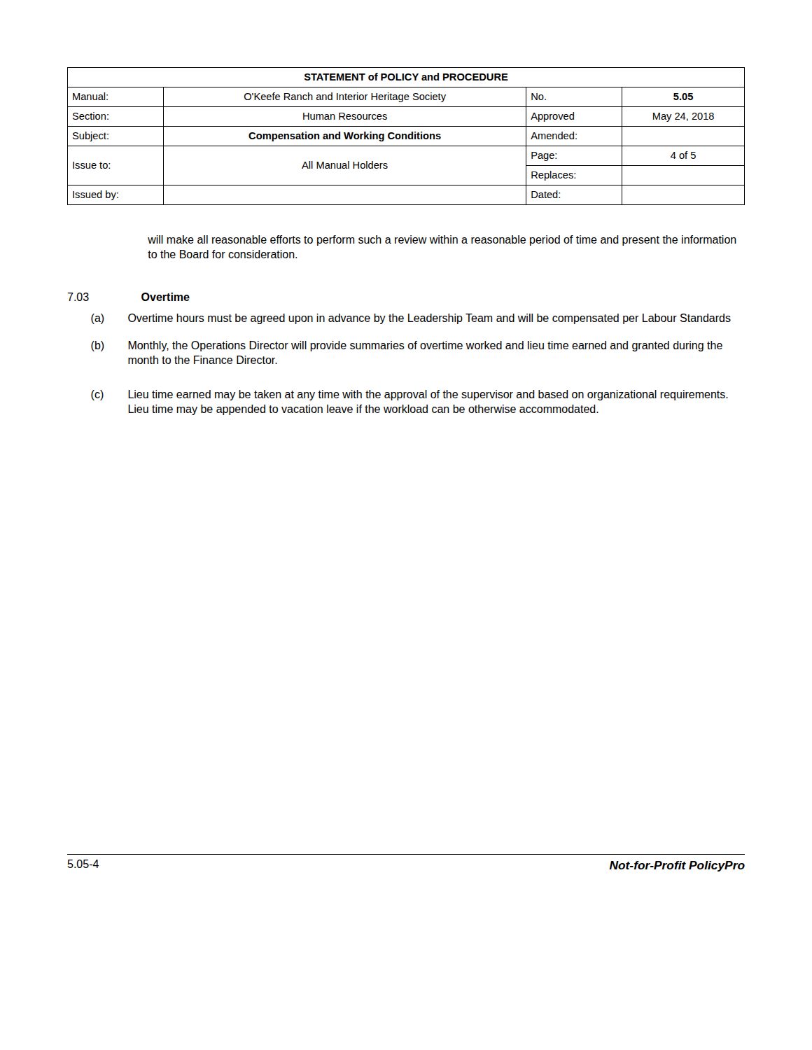| STATEMENT of POLICY and PROCEDURE |
| Manual: | O'Keefe Ranch and Interior Heritage Society | No. | 5.05 |
| Section: | Human Resources | Approved | May 24, 2018 |
| Subject: | Compensation and Working Conditions | Amended: | |
| Issue to: | All Manual Holders | Page: | 4 of 5 |
| Replaces: | |
| Issued by: | | Dated: | |
will make all reasonable efforts to perform such a review within a reasonable period of time and present the information to the Board for consideration.
7.03
Overtime
(a)
Overtime hours must be agreed upon in advance by the Leadership Team and will be compensated per Labour Standards
(b)
Monthly, the Operations Director will provide summaries of overtime worked and lieu time earned and granted during the month to the Finance Director.
(c)
Lieu time earned may be taken at any time with the approval of the supervisor and based on organizational requirements. Lieu time may be appended to vacation leave if the workload can be otherwise accommodated.
5.05-4
Not-for-Profit PolicyPro